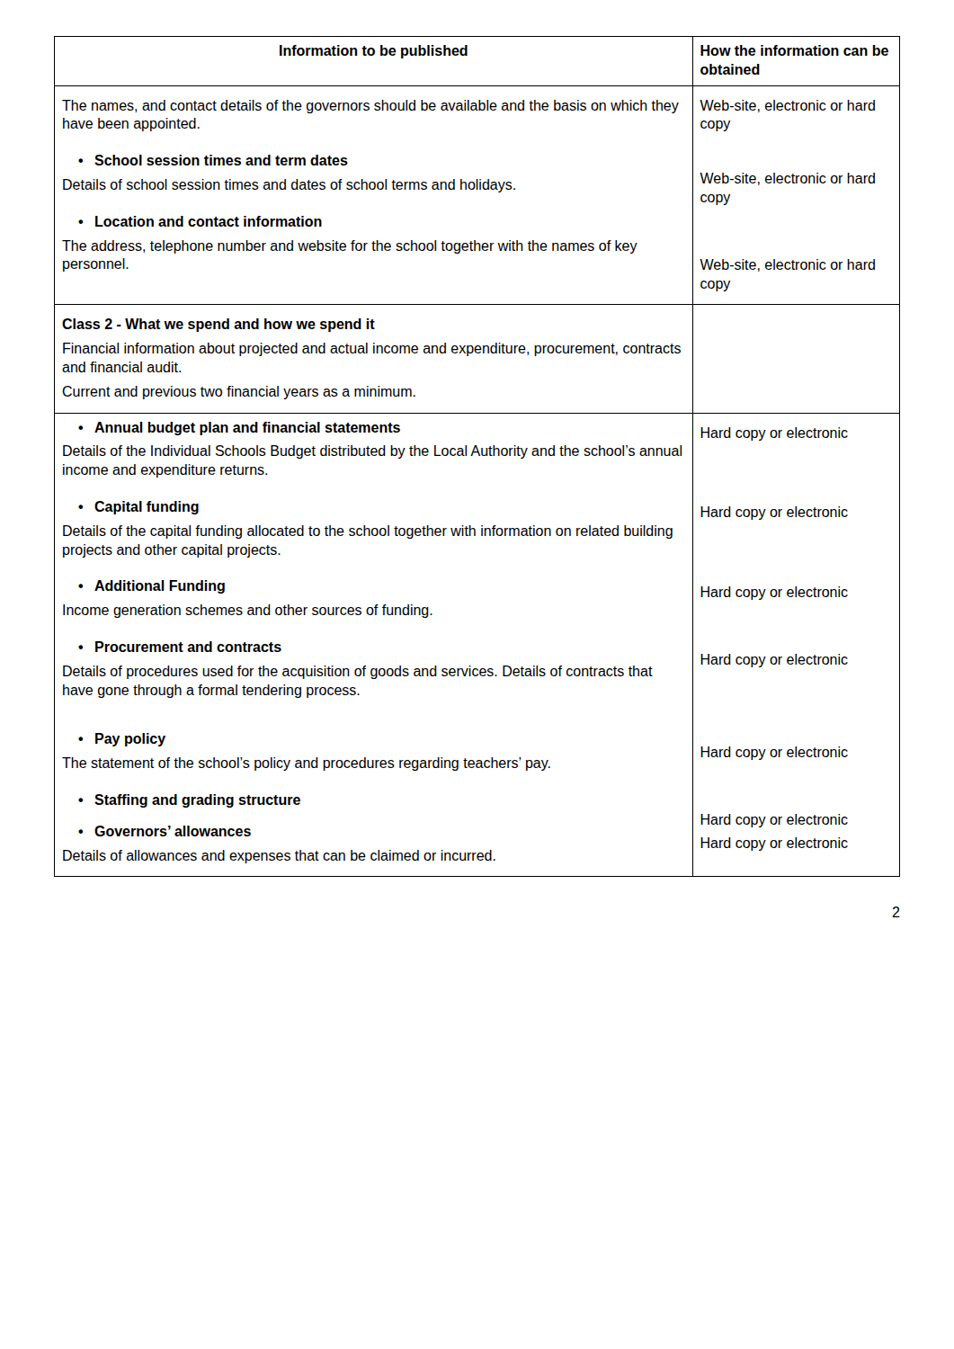| Information to be published | How the information can be obtained |
| --- | --- |
| The names, and contact details of the governors should be available and the basis on which they have been appointed. School session times and term dates Details of school session times and dates of school terms and holidays. Location and contact information The address, telephone number and website for the school together with the names of key personnel. | Web-site, electronic or hard copy Web-site, electronic or hard copy Web-site, electronic or hard copy |
| Class 2 - What we spend and how we spend it Financial information about projected and actual income and expenditure, procurement, contracts and financial audit. Current and previous two financial years as a minimum. | |
| Annual budget plan and financial statements Details of the Individual Schools Budget distributed by the Local Authority and the school’s annual income and expenditure returns. Capital funding Details of the capital funding allocated to the school together with information on related building projects and other capital projects. Additional Funding Income generation schemes and other sources of funding. Procurement and contracts Details of procedures used for the acquisition of goods and services. Details of contracts that have gone through a formal tendering process. Pay policy The statement of the school’s policy and procedures regarding teachers’ pay. Staffing and grading structure Governors’ allowances Details of allowances and expenses that can be claimed or incurred. | Hard copy or electronic Hard copy or electronic Hard copy or electronic Hard copy or electronic Hard copy or electronic Hard copy or electronic Hard copy or electronic |
2